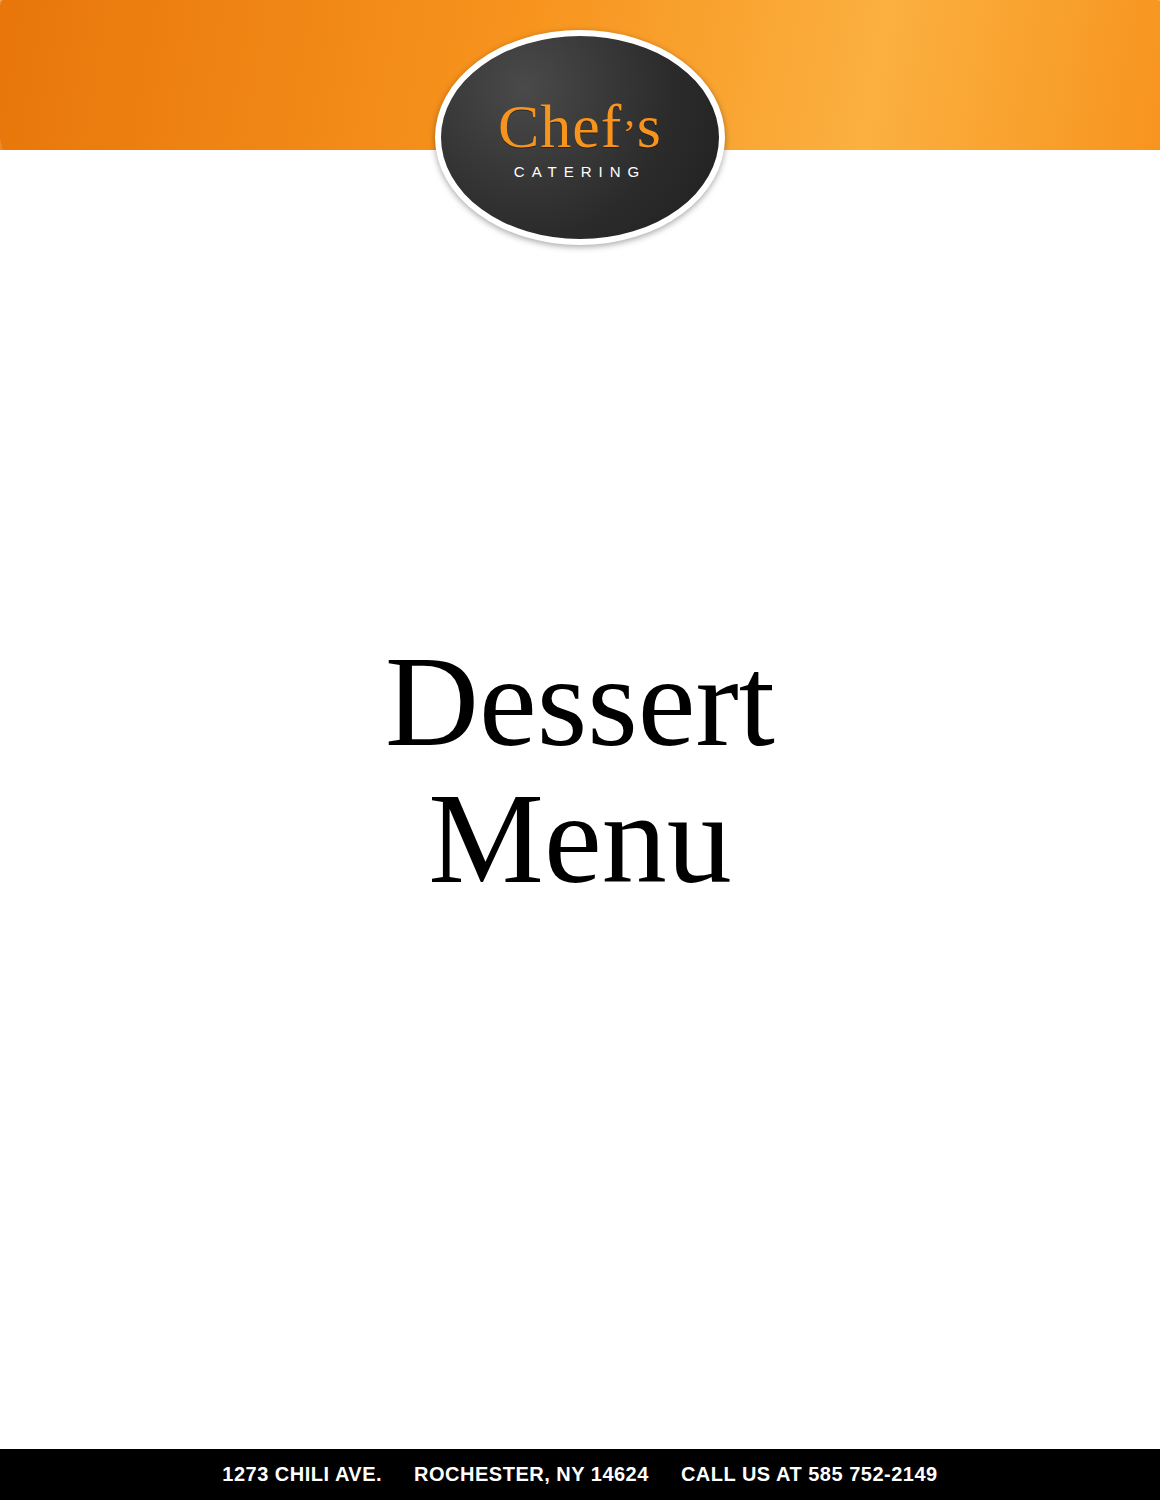Chef’s
Catering
Dessert Menu
1273 CHILI AVE. ROCHESTER, NY 14624 CALL US AT 585 752-2149